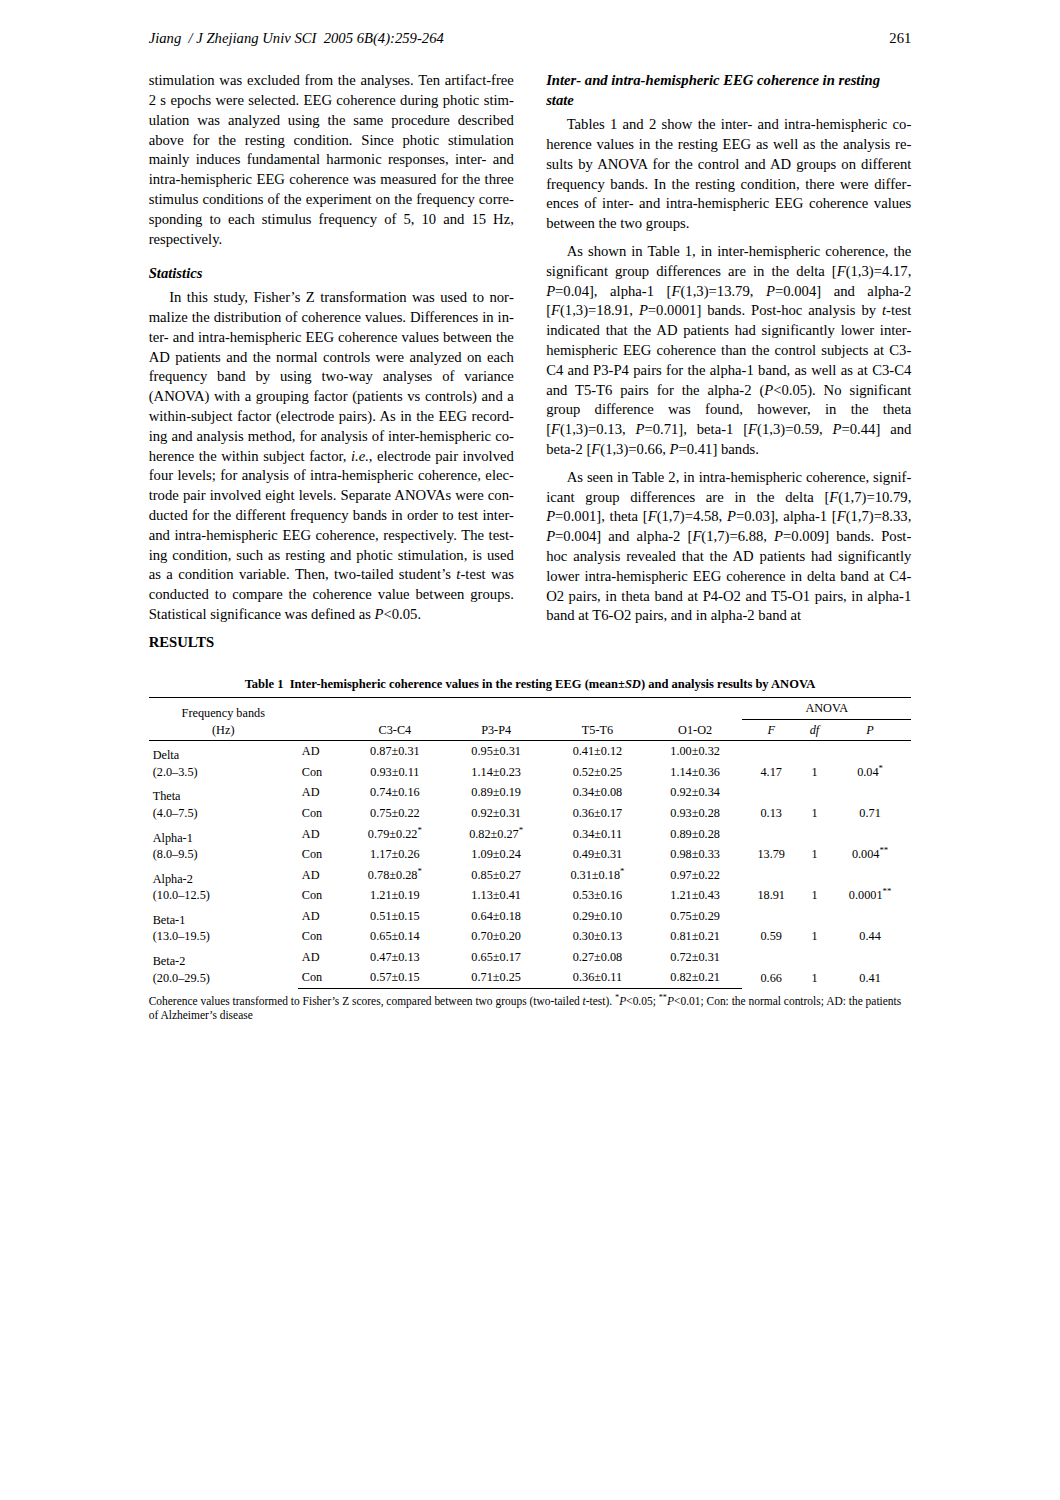Jiang / J Zhejiang Univ SCI 2005 6B(4):259-264 261
stimulation was excluded from the analyses. Ten artifact-free 2 s epochs were selected. EEG coherence during photic stimulation was analyzed using the same procedure described above for the resting condition. Since photic stimulation mainly induces fundamental harmonic responses, inter- and intra-hemispheric EEG coherence was measured for the three stimulus conditions of the experiment on the frequency corresponding to each stimulus frequency of 5, 10 and 15 Hz, respectively.
Statistics
In this study, Fisher’s Z transformation was used to normalize the distribution of coherence values. Differences in inter- and intra-hemispheric EEG coherence values between the AD patients and the normal controls were analyzed on each frequency band by using two-way analyses of variance (ANOVA) with a grouping factor (patients vs controls) and a within-subject factor (electrode pairs). As in the EEG recording and analysis method, for analysis of inter-hemispheric coherence the within subject factor, i.e., electrode pair involved four levels; for analysis of intra-hemispheric coherence, electrode pair involved eight levels. Separate ANOVAs were conducted for the different frequency bands in order to test inter- and intra-hemispheric EEG coherence, respectively. The testing condition, such as resting and photic stimulation, is used as a condition variable. Then, two-tailed student’s t-test was conducted to compare the coherence value between groups. Statistical significance was defined as P<0.05.
RESULTS
Inter- and intra-hemispheric EEG coherence in resting state
Tables 1 and 2 show the inter- and intra-hemispheric coherence values in the resting EEG as well as the analysis results by ANOVA for the control and AD groups on different frequency bands. In the resting condition, there were differences of inter- and intra-hemispheric EEG coherence values between the two groups.
As shown in Table 1, in inter-hemispheric coherence, the significant group differences are in the delta [F(1,3)=4.17, P=0.04], alpha-1 [F(1,3)=13.79, P=0.004] and alpha-2 [F(1,3)=18.91, P=0.0001] bands. Post-hoc analysis by t-test indicated that the AD patients had significantly lower inter-hemispheric EEG coherence than the control subjects at C3-C4 and P3-P4 pairs for the alpha-1 band, as well as at C3-C4 and T5-T6 pairs for the alpha-2 (P<0.05). No significant group difference was found, however, in the theta [F(1,3)=0.13, P=0.71], beta-1 [F(1,3)=0.59, P=0.44] and beta-2 [F(1,3)=0.66, P=0.41] bands.
As seen in Table 2, in intra-hemispheric coherence, significant group differences are in the delta [F(1,7)=10.79, P=0.001], theta [F(1,7)=4.58, P=0.03], alpha-1 [F(1,7)=8.33, P=0.004] and alpha-2 [F(1,7)=6.88, P=0.009] bands. Post-hoc analysis revealed that the AD patients had significantly lower intra-hemispheric EEG coherence in delta band at C4-O2 pairs, in theta band at P4-O2 and T5-O1 pairs, in alpha-1 band at T6-O2 pairs, and in alpha-2 band at
Table 1 Inter-hemispheric coherence values in the resting EEG (mean± SD ) and analysis results by ANOVA
| Frequency bands (Hz) | | C3-C4 | P3-P4 | T5-T6 | O1-O2 | ANOVA |
| --- | --- | --- | --- | --- | --- | --- |
| F | df | P |
| Delta (2.0–3.5) | AD | 0.87±0.31 | 0.95±0.31 | 0.41±0.12 | 1.00±0.32 | 4.17 | 1 | 0.04 * |
| Con | 0.93±0.11 | 1.14±0.23 | 0.52±0.25 | 1.14±0.36 |
| Theta (4.0–7.5) | AD | 0.74±0.16 | 0.89±0.19 | 0.34±0.08 | 0.92±0.34 | 0.13 | 1 | 0.71 |
| Con | 0.75±0.22 | 0.92±0.31 | 0.36±0.17 | 0.93±0.28 |
| Alpha-1 (8.0–9.5) | AD | 0.79±0.22 * | 0.82±0.27 * | 0.34±0.11 | 0.89±0.28 | 13.79 | 1 | 0.004 ** |
| Con | 1.17±0.26 | 1.09±0.24 | 0.49±0.31 | 0.98±0.33 |
| Alpha-2 (10.0–12.5) | AD | 0.78±0.28 * | 0.85±0.27 | 0.31±0.18 * | 0.97±0.22 | 18.91 | 1 | 0.0001 ** |
| Con | 1.21±0.19 | 1.13±0.41 | 0.53±0.16 | 1.21±0.43 |
| Beta-1 (13.0–19.5) | AD | 0.51±0.15 | 0.64±0.18 | 0.29±0.10 | 0.75±0.29 | 0.59 | 1 | 0.44 |
| Con | 0.65±0.14 | 0.70±0.20 | 0.30±0.13 | 0.81±0.21 |
| Beta-2 (20.0–29.5) | AD | 0.47±0.13 | 0.65±0.17 | 0.27±0.08 | 0.72±0.31 | 0.66 | 1 | 0.41 |
| Con | 0.57±0.15 | 0.71±0.25 | 0.36±0.11 | 0.82±0.21 |
Coherence values transformed to Fisher’s Z scores, compared between two groups (two-tailed t-test). *P<0.05; **P<0.01; Con: the normal controls; AD: the patients of Alzheimer’s disease